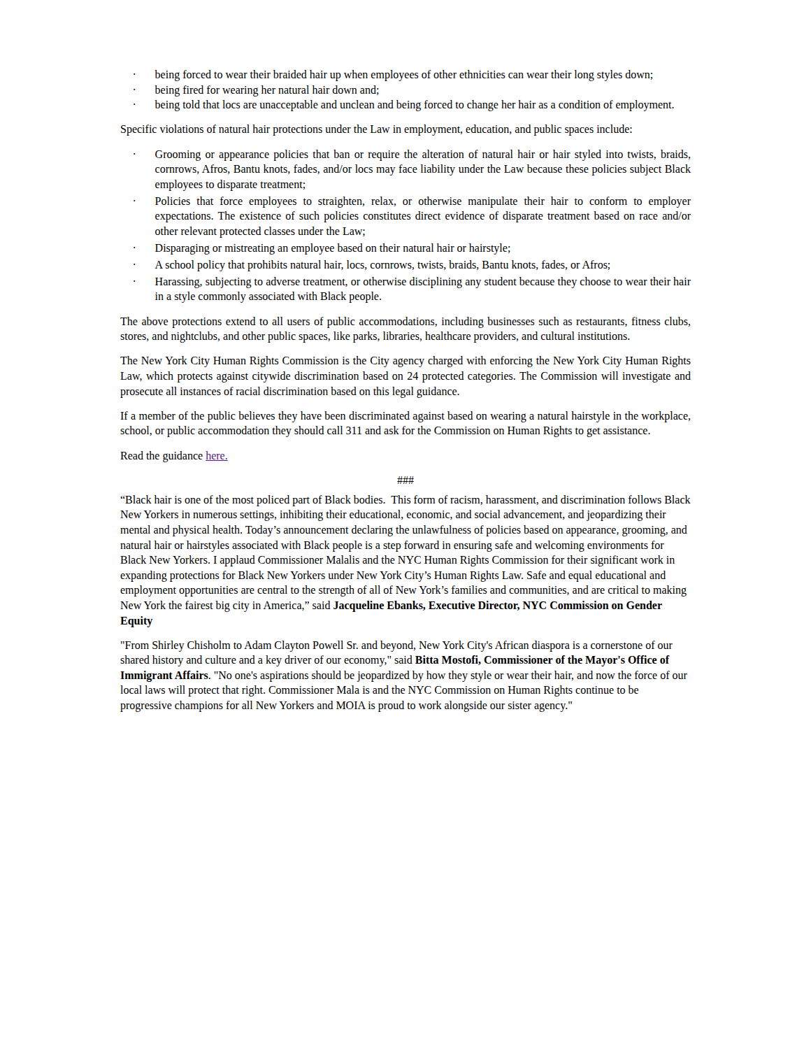being forced to wear their braided hair up when employees of other ethnicities can wear their long styles down;
being fired for wearing her natural hair down and;
being told that locs are unacceptable and unclean and being forced to change her hair as a condition of employment.
Specific violations of natural hair protections under the Law in employment, education, and public spaces include:
Grooming or appearance policies that ban or require the alteration of natural hair or hair styled into twists, braids, cornrows, Afros, Bantu knots, fades, and/or locs may face liability under the Law because these policies subject Black employees to disparate treatment;
Policies that force employees to straighten, relax, or otherwise manipulate their hair to conform to employer expectations. The existence of such policies constitutes direct evidence of disparate treatment based on race and/or other relevant protected classes under the Law;
Disparaging or mistreating an employee based on their natural hair or hairstyle;
A school policy that prohibits natural hair, locs, cornrows, twists, braids, Bantu knots, fades, or Afros;
Harassing, subjecting to adverse treatment, or otherwise disciplining any student because they choose to wear their hair in a style commonly associated with Black people.
The above protections extend to all users of public accommodations, including businesses such as restaurants, fitness clubs, stores, and nightclubs, and other public spaces, like parks, libraries, healthcare providers, and cultural institutions.
The New York City Human Rights Commission is the City agency charged with enforcing the New York City Human Rights Law, which protects against citywide discrimination based on 24 protected categories. The Commission will investigate and prosecute all instances of racial discrimination based on this legal guidance.
If a member of the public believes they have been discriminated against based on wearing a natural hairstyle in the workplace, school, or public accommodation they should call 311 and ask for the Commission on Human Rights to get assistance.
Read the guidance here.
###
“Black hair is one of the most policed part of Black bodies. This form of racism, harassment, and discrimination follows Black New Yorkers in numerous settings, inhibiting their educational, economic, and social advancement, and jeopardizing their mental and physical health. Today’s announcement declaring the unlawfulness of policies based on appearance, grooming, and natural hair or hairstyles associated with Black people is a step forward in ensuring safe and welcoming environments for Black New Yorkers. I applaud Commissioner Malalis and the NYC Human Rights Commission for their significant work in expanding protections for Black New Yorkers under New York City’s Human Rights Law. Safe and equal educational and employment opportunities are central to the strength of all of New York’s families and communities, and are critical to making New York the fairest big city in America,” said Jacqueline Ebanks, Executive Director, NYC Commission on Gender Equity
"From Shirley Chisholm to Adam Clayton Powell Sr. and beyond, New York City's African diaspora is a cornerstone of our shared history and culture and a key driver of our economy," said Bitta Mostofi, Commissioner of the Mayor's Office of Immigrant Affairs. "No one's aspirations should be jeopardized by how they style or wear their hair, and now the force of our local laws will protect that right. Commissioner Mala is and the NYC Commission on Human Rights continue to be progressive champions for all New Yorkers and MOIA is proud to work alongside our sister agency."